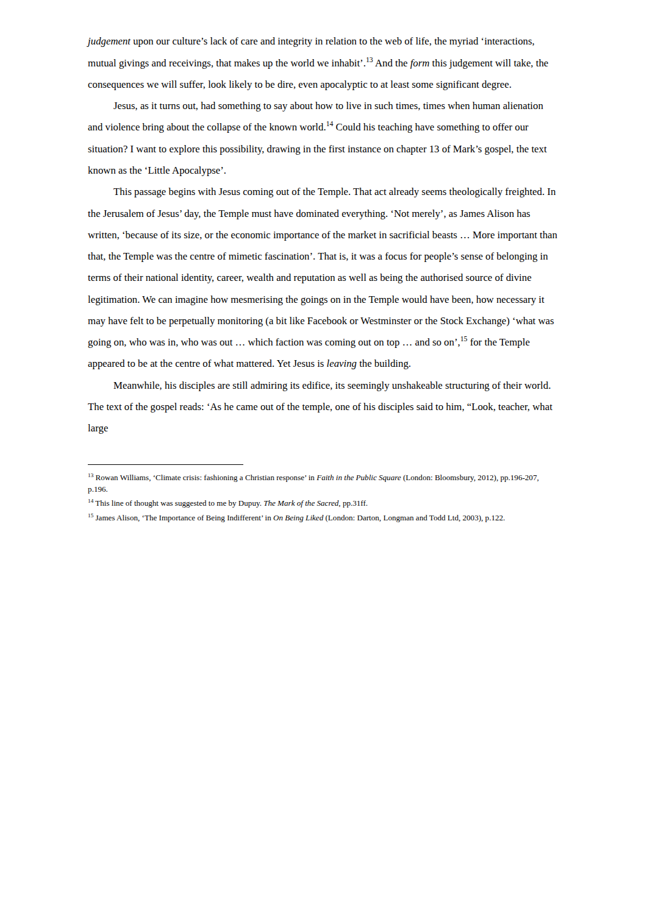judgement upon our culture’s lack of care and integrity in relation to the web of life, the myriad ‘interactions, mutual givings and receivings, that makes up the world we inhabit’.13 And the form this judgement will take, the consequences we will suffer, look likely to be dire, even apocalyptic to at least some significant degree.
Jesus, as it turns out, had something to say about how to live in such times, times when human alienation and violence bring about the collapse of the known world.14 Could his teaching have something to offer our situation? I want to explore this possibility, drawing in the first instance on chapter 13 of Mark’s gospel, the text known as the ‘Little Apocalypse’.
This passage begins with Jesus coming out of the Temple. That act already seems theologically freighted. In the Jerusalem of Jesus’ day, the Temple must have dominated everything. ‘Not merely’, as James Alison has written, ‘because of its size, or the economic importance of the market in sacrificial beasts … More important than that, the Temple was the centre of mimetic fascination’. That is, it was a focus for people’s sense of belonging in terms of their national identity, career, wealth and reputation as well as being the authorised source of divine legitimation. We can imagine how mesmerising the goings on in the Temple would have been, how necessary it may have felt to be perpetually monitoring (a bit like Facebook or Westminster or the Stock Exchange) ‘what was going on, who was in, who was out … which faction was coming out on top … and so on’,15 for the Temple appeared to be at the centre of what mattered. Yet Jesus is leaving the building.
Meanwhile, his disciples are still admiring its edifice, its seemingly unshakeable structuring of their world. The text of the gospel reads: ‘As he came out of the temple, one of his disciples said to him, “Look, teacher, what large
13 Rowan Williams, ‘Climate crisis: fashioning a Christian response’ in Faith in the Public Square (London: Bloomsbury, 2012), pp.196-207, p.196.
14 This line of thought was suggested to me by Dupuy. The Mark of the Sacred, pp.31ff.
15 James Alison, ‘The Importance of Being Indifferent’ in On Being Liked (London: Darton, Longman and Todd Ltd, 2003), p.122.